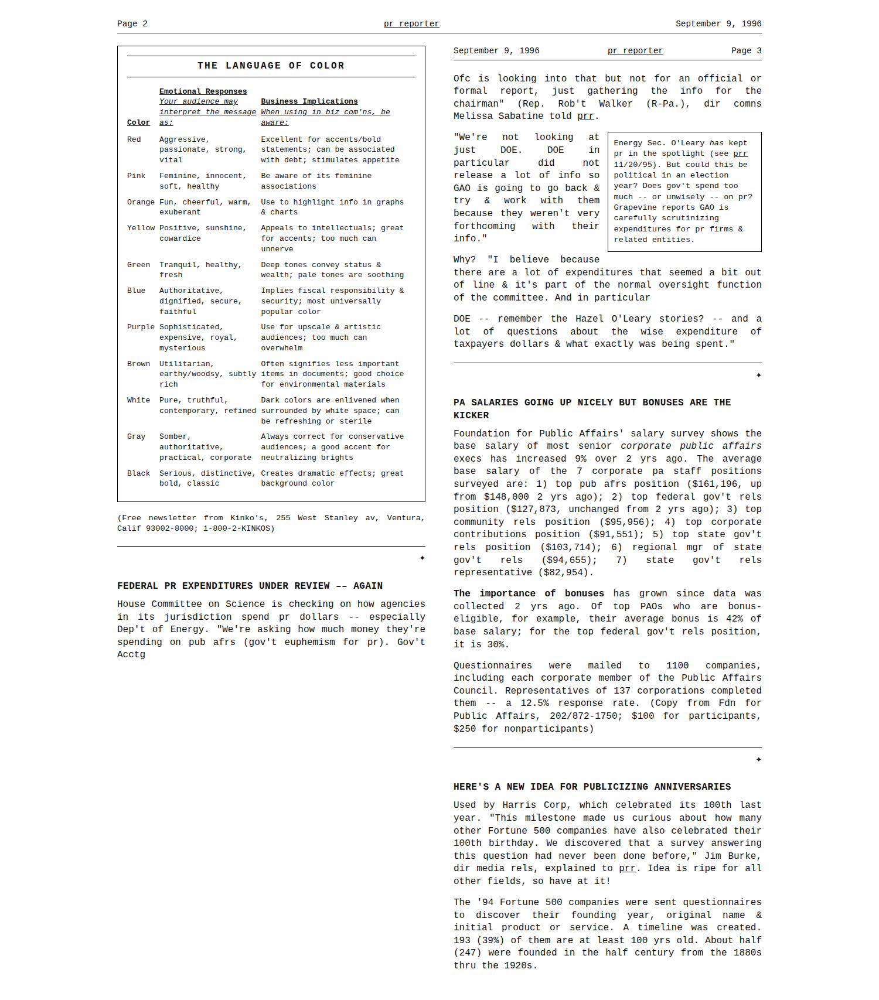Page 2
pr reporter
September 9, 1996
The Language of Color
| Color | Emotional Responses Your audience may interpret the message as: | Business Implications When using in biz com'ns, be aware: |
| --- | --- | --- |
| Red | Aggressive, passionate, strong, vital | Excellent for accents/bold statements; can be associated with debt; stimulates appetite |
| Pink | Feminine, innocent, soft, healthy | Be aware of its feminine associations |
| Orange | Fun, cheerful, warm, exuberant | Use to highlight info in graphs & charts |
| Yellow | Positive, sunshine, cowardice | Appeals to intellectuals; great for accents; too much can unnerve |
| Green | Tranquil, healthy, fresh | Deep tones convey status & wealth; pale tones are soothing |
| Blue | Authoritative, dignified, secure, faithful | Implies fiscal responsibility & security; most universally popular color |
| Purple | Sophisticated, expensive, royal, mysterious | Use for upscale & artistic audiences; too much can overwhelm |
| Brown | Utilitarian, earthy/woodsy, subtly rich | Often signifies less important items in documents; good choice for environmental materials |
| White | Pure, truthful, contemporary, refined | Dark colors are enlivened when surrounded by white space; can be refreshing or sterile |
| Gray | Somber, authoritative, practical, corporate | Always correct for conservative audiences; a good accent for neutralizing brights |
| Black | Serious, distinctive, bold, classic | Creates dramatic effects; great background color |
(Free newsletter from Kinko's, 255 West Stanley av, Ventura, Calif 93002-8000; 1-800-2-KINKOS)
✦
Federal PR Expenditures Under Review –– Again
House Committee on Science is checking on how agencies in its jurisdiction spend pr dollars -- especially Dep't of Energy. "We're asking how much money they're spending on pub afrs (gov't euphemism for pr). Gov't Acctg
September 9, 1996
pr reporter
Page 3
Ofc is looking into that but not for an official or formal report, just gathering the info for the chairman" (Rep. Rob't Walker (R-Pa.), dir comns Melissa Sabatine told prr.
Energy Sec. O'Leary has kept pr in the spotlight (see prr 11/20/95). But could this be political in an election year? Does gov't spend too much -- or unwisely -- on pr? Grapevine reports GAO is carefully scrutinizing expenditures for pr firms & related entities.
"We're not looking at just DOE. DOE in particular did not release a lot of info so GAO is going to go back & try & work with them because they weren't very forthcoming with their info."
Why? "I believe because there are a lot of expenditures that seemed a bit out of line & it's part of the normal oversight function of the committee. And in particular
DOE -- remember the Hazel O'Leary stories? -- and a lot of questions about the wise expenditure of taxpayers dollars & what exactly was being spent."
✦
PA Salaries Going Up Nicely But Bonuses Are The Kicker
Foundation for Public Affairs' salary survey shows the base salary of most senior corporate public affairs execs has increased 9% over 2 yrs ago. The average base salary of the 7 corporate pa staff positions surveyed are: 1) top pub afrs position ($161,196, up from $148,000 2 yrs ago); 2) top federal gov't rels position ($127,873, unchanged from 2 yrs ago); 3) top community rels position ($95,956); 4) top corporate contributions position ($91,551); 5) top state gov't rels position ($103,714); 6) regional mgr of state gov't rels ($94,655); 7) state gov't rels representative ($82,954).
The importance of bonuses has grown since data was collected 2 yrs ago. Of top PAOs who are bonus-eligible, for example, their average bonus is 42% of base salary; for the top federal gov't rels position, it is 30%.
Questionnaires were mailed to 1100 companies, including each corporate member of the Public Affairs Council. Representatives of 137 corporations completed them -- a 12.5% response rate. (Copy from Fdn for Public Affairs, 202/872-1750; $100 for participants, $250 for nonparticipants)
✦
Here's A New Idea For Publicizing Anniversaries
Used by Harris Corp, which celebrated its 100th last year. "This milestone made us curious about how many other Fortune 500 companies have also celebrated their 100th birthday. We discovered that a survey answering this question had never been done before," Jim Burke, dir media rels, explained to prr. Idea is ripe for all other fields, so have at it!
The '94 Fortune 500 companies were sent questionnaires to discover their founding year, original name & initial product or service. A timeline was created. 193 (39%) of them are at least 100 yrs old. About half (247) were founded in the half century from the 1880s thru the 1920s.